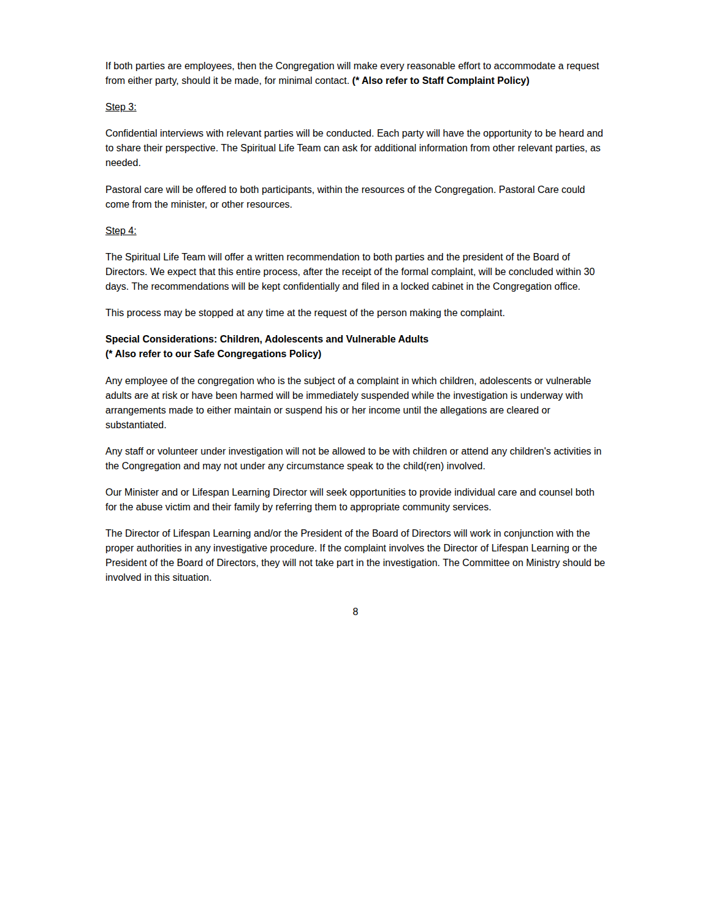If both parties are employees, then the Congregation will make every reasonable effort to accommodate a request from either party, should it be made, for minimal contact. (* Also refer to Staff Complaint Policy)
Step 3:
Confidential interviews with relevant parties will be conducted. Each party will have the opportunity to be heard and to share their perspective. The Spiritual Life Team can ask for additional information from other relevant parties, as needed.
Pastoral care will be offered to both participants, within the resources of the Congregation. Pastoral Care could come from the minister, or other resources.
Step 4:
The Spiritual Life Team will offer a written recommendation to both parties and the president of the Board of Directors. We expect that this entire process, after the receipt of the formal complaint, will be concluded within 30 days. The recommendations will be kept confidentially and filed in a locked cabinet in the Congregation office.
This process may be stopped at any time at the request of the person making the complaint.
Special Considerations: Children, Adolescents and Vulnerable Adults
(* Also refer to our Safe Congregations Policy)
Any employee of the congregation who is the subject of a complaint in which children, adolescents or vulnerable adults are at risk or have been harmed will be immediately suspended while the investigation is underway with arrangements made to either maintain or suspend his or her income until the allegations are cleared or substantiated.
Any staff or volunteer under investigation will not be allowed to be with children or attend any children's activities in the Congregation and may not under any circumstance speak to the child(ren) involved.
Our Minister and or Lifespan Learning Director will seek opportunities to provide individual care and counsel both for the abuse victim and their family by referring them to appropriate community services.
The Director of Lifespan Learning and/or the President of the Board of Directors will work in conjunction with the proper authorities in any investigative procedure. If the complaint involves the Director of Lifespan Learning or the President of the Board of Directors, they will not take part in the investigation. The Committee on Ministry should be involved in this situation.
8